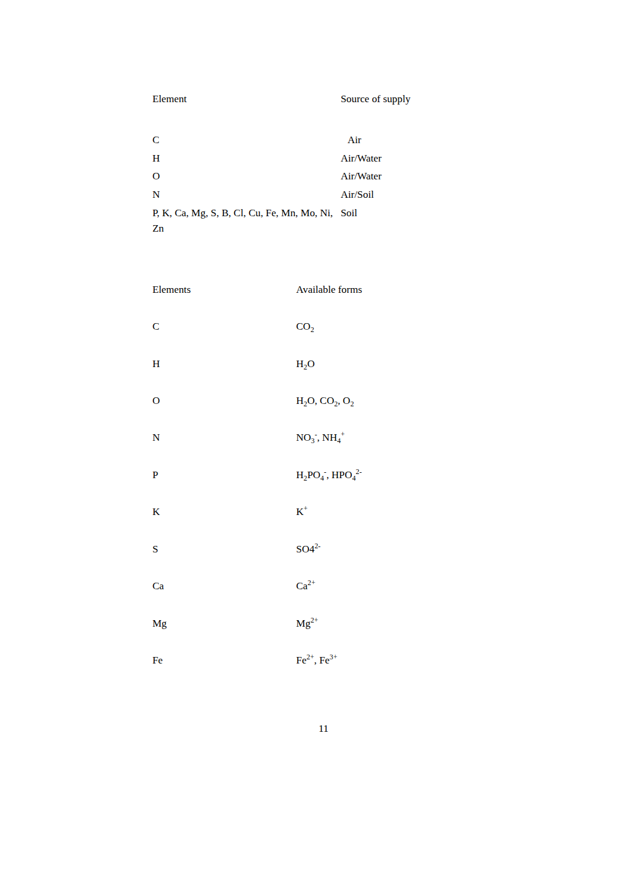| Element | Source of supply |
| C | Air |
| H | Air/Water |
| O | Air/Water |
| N | Air/Soil |
| P, K, Ca, Mg, S, B, Cl, Cu, Fe, Mn, Mo, Ni, Zn | Soil |
| Elements | Available forms |
| C | CO 2 |
| H | H 2 O |
| O | H 2 O, CO 2 , O 2 |
| N | NO 3 - , NH 4 + |
| P | H 2 PO 4 - , HPO 4 2- |
| K | K + |
| S | SO4 2- |
| Ca | Ca 2+ |
| Mg | Mg 2+ |
| Fe | Fe 2+ , Fe 3+ |
11